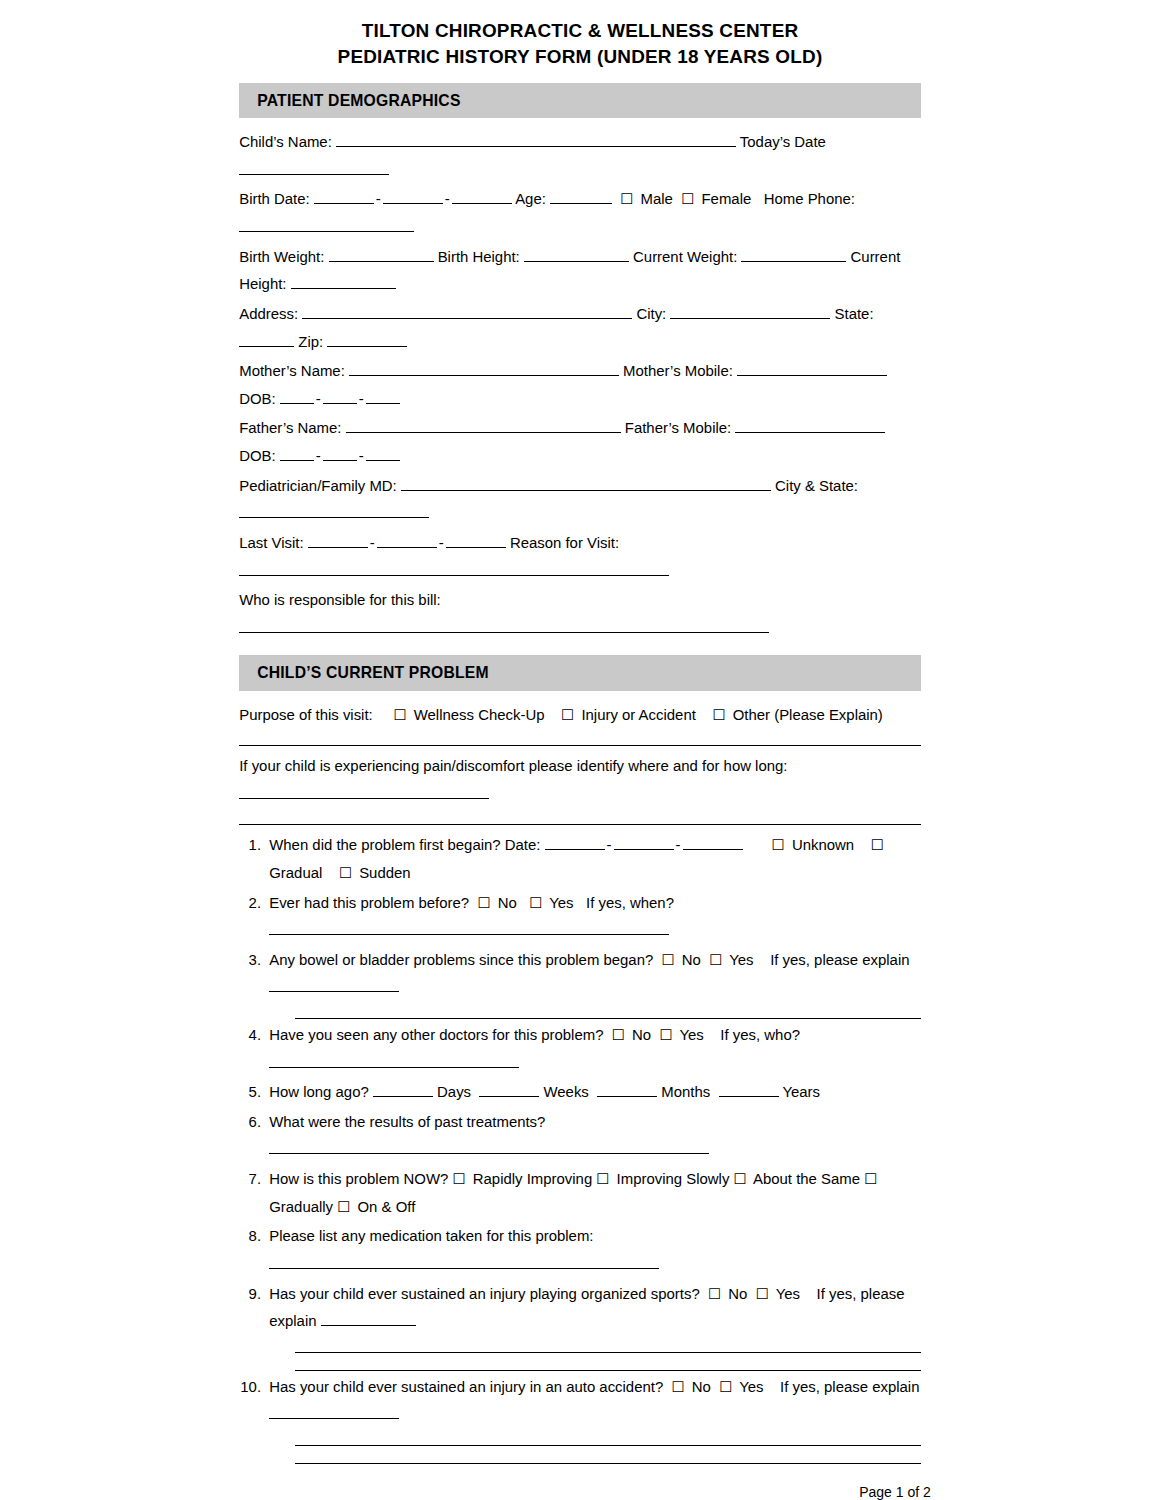TILTON CHIROPRACTIC & WELLNESS CENTER PEDIATRIC HISTORY FORM (UNDER 18 YEARS OLD)
PATIENT DEMOGRAPHICS
Child’s Name: Today’s Date
Birth Date: - - Age: ☐ Male ☐ Female Home Phone:
Birth Weight: Birth Height: Current Weight: Current Height:
Address: City: State: Zip:
Mother’s Name: Mother’s Mobile: DOB: - -
Father’s Name: Father’s Mobile: DOB: - -
Pediatrician/Family MD: City & State:
Last Visit: - - Reason for Visit:
Who is responsible for this bill:
CHILD’S CURRENT PROBLEM
Purpose of this visit: ☐ Wellness Check-Up ☐ Injury or Accident ☐ Other (Please Explain)
If your child is experiencing pain/discomfort please identify where and for how long:
When did the problem first begain? Date: - - ☐ Unknown ☐ Gradual ☐ Sudden
Ever had this problem before? ☐ No ☐ Yes If yes, when?
Any bowel or bladder problems since this problem began? ☐ No ☐ Yes If yes, please explain
Have you seen any other doctors for this problem? ☐ No ☐ Yes If yes, who?
How long ago? Days Weeks Months Years
What were the results of past treatments?
How is this problem NOW? ☐ Rapidly Improving ☐ Improving Slowly ☐ About the Same ☐ Gradually ☐ On & Off
Please list any medication taken for this problem:
Has your child ever sustained an injury playing organized sports? ☐ No ☐ Yes If yes, please explain
Has your child ever sustained an injury in an auto accident? ☐ No ☐ Yes If yes, please explain
Page 1 of 2